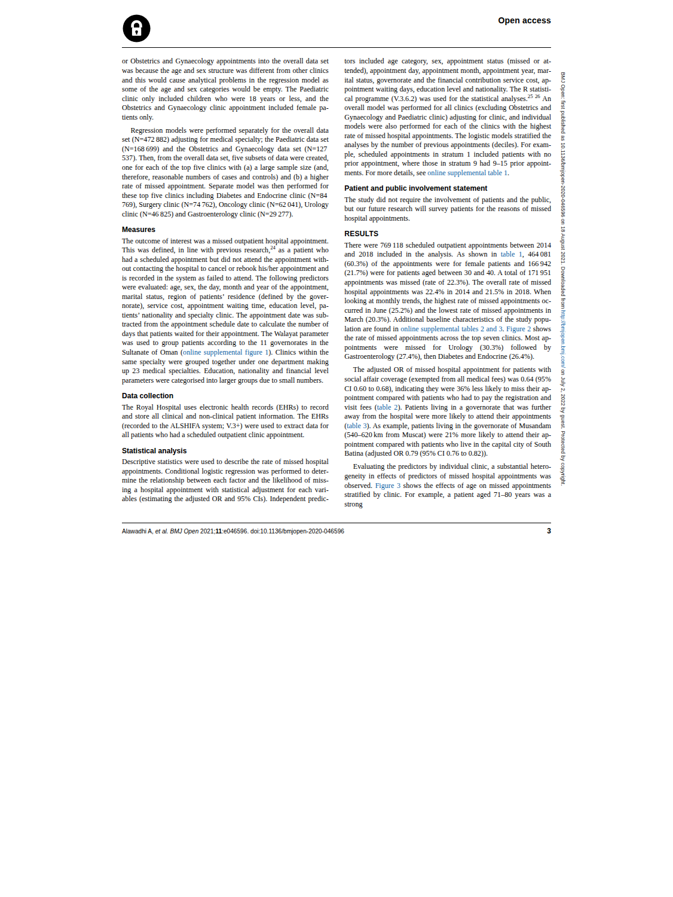Open access
or Obstetrics and Gynaecology appointments into the overall data set was because the age and sex structure was different from other clinics and this would cause analytical problems in the regression model as some of the age and sex categories would be empty. The Paediatric clinic only included children who were 18 years or less, and the Obstetrics and Gynaecology clinic appointment included female patients only.
Regression models were performed separately for the overall data set (N=472 882) adjusting for medical specialty; the Paediatric data set (N=168 699) and the Obstetrics and Gynaecology data set (N=127 537). Then, from the overall data set, five subsets of data were created, one for each of the top five clinics with (a) a large sample size (and, therefore, reasonable numbers of cases and controls) and (b) a higher rate of missed appointment. Separate model was then performed for these top five clinics including Diabetes and Endocrine clinic (N=84 769), Surgery clinic (N=74 762), Oncology clinic (N=62 041), Urology clinic (N=46 825) and Gastroenterology clinic (N=29 277).
Measures
The outcome of interest was a missed outpatient hospital appointment. This was defined, in line with previous research,24 as a patient who had a scheduled appointment but did not attend the appointment without contacting the hospital to cancel or rebook his/her appointment and is recorded in the system as failed to attend. The following predictors were evaluated: age, sex, the day, month and year of the appointment, marital status, region of patients’ residence (defined by the governorate), service cost, appointment waiting time, education level, patients’ nationality and specialty clinic. The appointment date was subtracted from the appointment schedule date to calculate the number of days that patients waited for their appointment. The Walayat parameter was used to group patients according to the 11 governorates in the Sultanate of Oman (online supplemental figure 1). Clinics within the same specialty were grouped together under one department making up 23 medical specialties. Education, nationality and financial level parameters were categorised into larger groups due to small numbers.
Data collection
The Royal Hospital uses electronic health records (EHRs) to record and store all clinical and non-clinical patient information. The EHRs (recorded to the ALSHIFA system; V.3+) were used to extract data for all patients who had a scheduled outpatient clinic appointment.
Statistical analysis
Descriptive statistics were used to describe the rate of missed hospital appointments. Conditional logistic regression was performed to determine the relationship between each factor and the likelihood of missing a hospital appointment with statistical adjustment for each variables (estimating the adjusted OR and 95% CIs). Independent predictors included age category, sex, appointment status (missed or attended), appointment day, appointment month, appointment year, marital status, governorate and the financial contribution service cost, appointment waiting days, education level and nationality. The R statistical programme (V.3.6.2) was used for the statistical analyses.25 26 An overall model was performed for all clinics (excluding Obstetrics and Gynaecology and Paediatric clinic) adjusting for clinic, and individual models were also performed for each of the clinics with the highest rate of missed hospital appointments. The logistic models stratified the analyses by the number of previous appointments (deciles). For example, scheduled appointments in stratum 1 included patients with no prior appointment, where those in stratum 9 had 9–15 prior appointments. For more details, see online supplemental table 1.
Patient and public involvement statement
The study did not require the involvement of patients and the public, but our future research will survey patients for the reasons of missed hospital appointments.
Results
There were 769 118 scheduled outpatient appointments between 2014 and 2018 included in the analysis. As shown in table 1, 464 081 (60.3%) of the appointments were for female patients and 166 942 (21.7%) were for patients aged between 30 and 40. A total of 171 951 appointments was missed (rate of 22.3%). The overall rate of missed hospital appointments was 22.4% in 2014 and 21.5% in 2018. When looking at monthly trends, the highest rate of missed appointments occurred in June (25.2%) and the lowest rate of missed appointments in March (20.3%). Additional baseline characteristics of the study population are found in online supplemental tables 2 and 3. Figure 2 shows the rate of missed appointments across the top seven clinics. Most appointments were missed for Urology (30.3%) followed by Gastroenterology (27.4%), then Diabetes and Endocrine (26.4%).
The adjusted OR of missed hospital appointment for patients with social affair coverage (exempted from all medical fees) was 0.64 (95% CI 0.60 to 0.68), indicating they were 36% less likely to miss their appointment compared with patients who had to pay the registration and visit fees (table 2). Patients living in a governorate that was further away from the hospital were more likely to attend their appointments (table 3). As example, patients living in the governorate of Musandam (540–620 km from Muscat) were 21% more likely to attend their appointment compared with patients who live in the capital city of South Batina (adjusted OR 0.79 (95% CI 0.76 to 0.82)).
Evaluating the predictors by individual clinic, a substantial heterogeneity in effects of predictors of missed hospital appointments was observed. Figure 3 shows the effects of age on missed appointments stratified by clinic. For example, a patient aged 71–80 years was a strong
Alawadhi A, et al. BMJ Open 2021;11:e046596. doi:10.1136/bmjopen-2020-046596
3
BMJ Open: first published as 10.1136/bmjopen-2020-046596 on 18 August 2021. Downloaded from http://bmjopen.bmj.com/ on July 2, 2022 by guest. Protected by copyright.